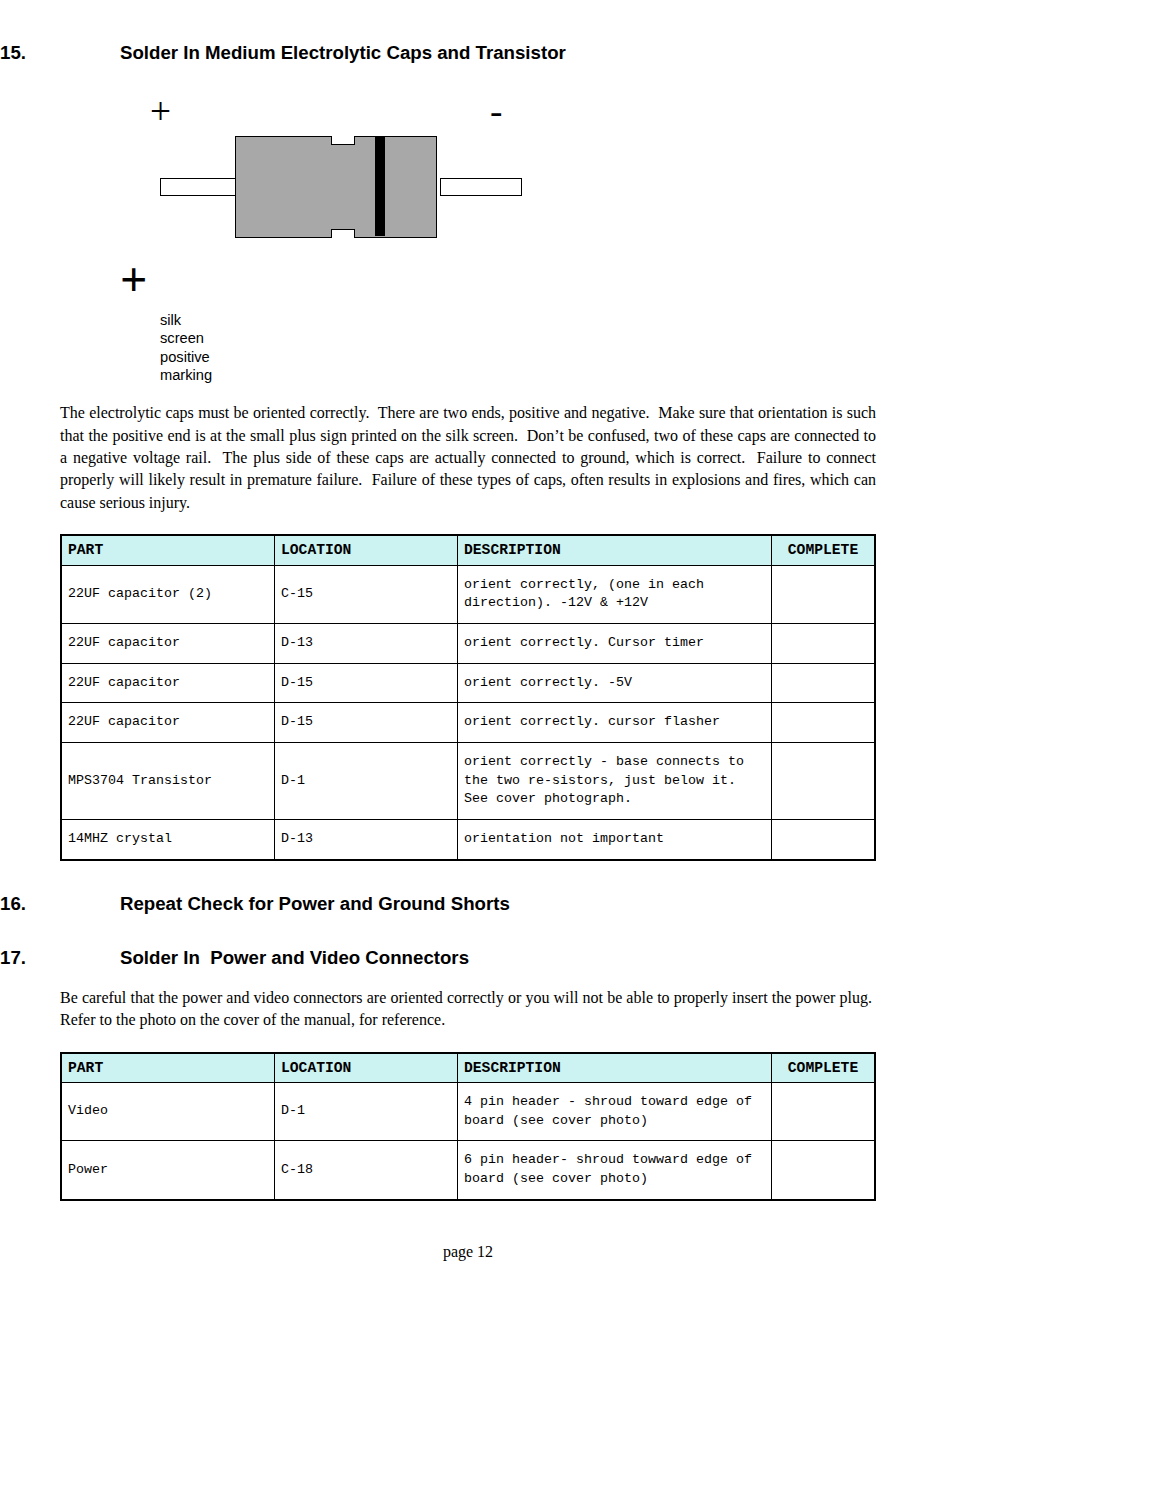15. Solder In Medium Electrolytic Caps and Transistor
+
-
+
silk
screen
positive
marking
The electrolytic caps must be oriented correctly. There are two ends, positive and negative. Make sure that orientation is such that the positive end is at the small plus sign printed on the silk screen. Don’t be confused, two of these caps are connected to a negative voltage rail. The plus side of these caps are actually connected to ground, which is correct. Failure to connect properly will likely result in premature failure. Failure of these types of caps, often results in explosions and fires, which can cause serious injury.
| PART | LOCATION | DESCRIPTION | COMPLETE |
| --- | --- | --- | --- |
| 22UF capacitor (2) | C-15 | orient correctly, (one in each direction). -12V & +12V | |
| 22UF capacitor | D-13 | orient correctly. Cursor timer | |
| 22UF capacitor | D-15 | orient correctly. -5V | |
| 22UF capacitor | D-15 | orient correctly. cursor flasher | |
| MPS3704 Transistor | D-1 | orient correctly - base connects to the two re-sistors, just below it. See cover photograph. | |
| 14MHZ crystal | D-13 | orientation not important | |
16. Repeat Check for Power and Ground Shorts
17. Solder In Power and Video Connectors
Be careful that the power and video connectors are oriented correctly or you will not be able to properly insert the power plug. Refer to the photo on the cover of the manual, for reference.
| PART | LOCATION | DESCRIPTION | COMPLETE |
| --- | --- | --- | --- |
| Video | D-1 | 4 pin header - shroud toward edge of board (see cover photo) | |
| Power | C-18 | 6 pin header- shroud towward edge of board (see cover photo) | |
page 12